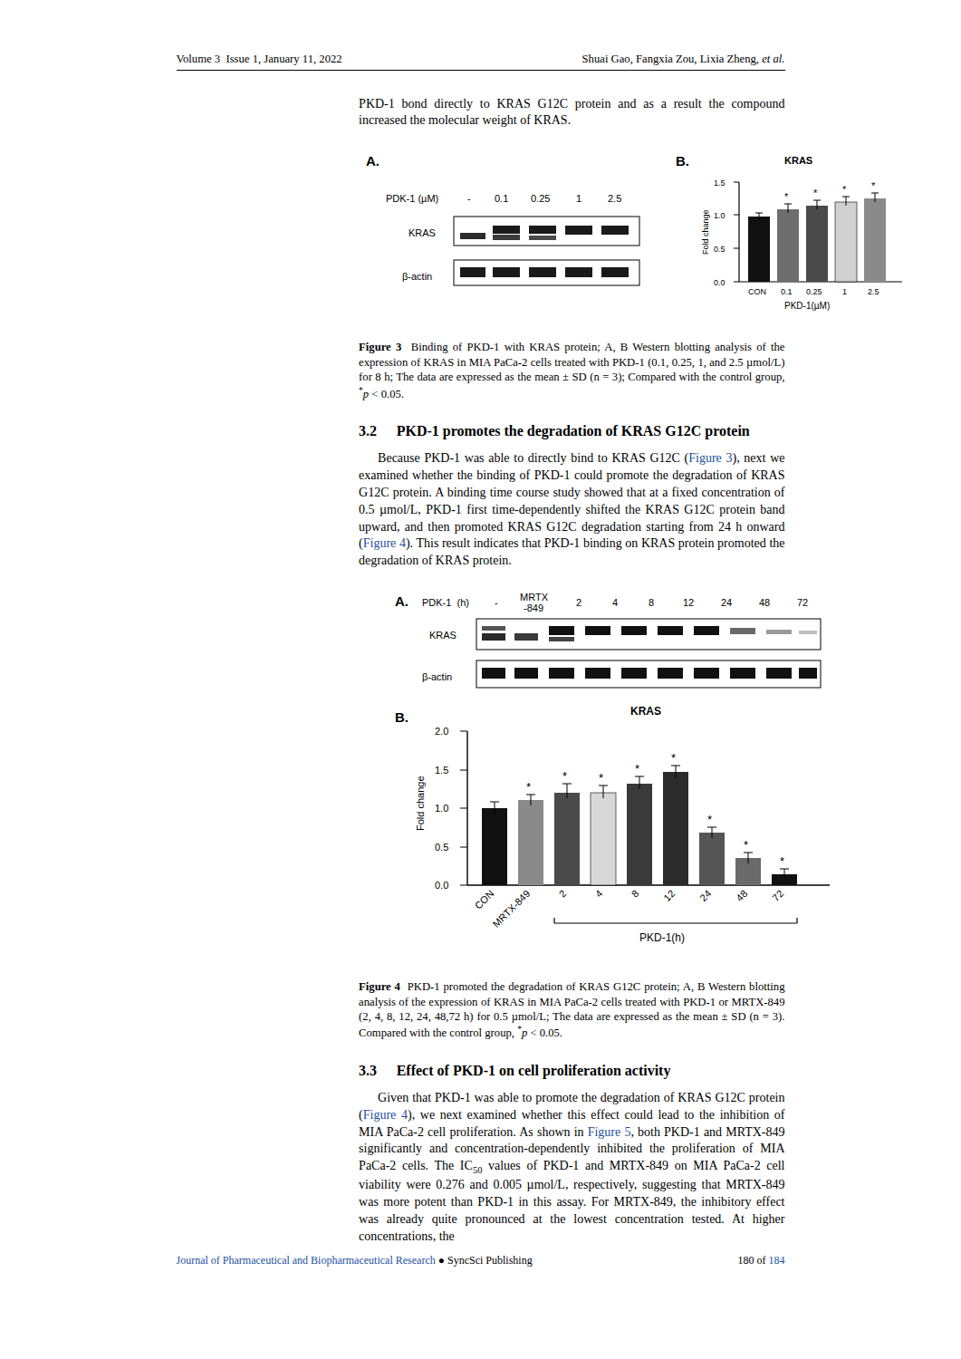Volume 3 Issue 1, January 11, 2022
Shuai Gao, Fangxia Zou, Lixia Zheng, et al.
PKD-1 bond directly to KRAS G12C protein and as a result the compound increased the molecular weight of KRAS.
A. PDK-1 (µM) - 0.1 0.25 1 2.5 KRAS β-actin B. KRAS 0.0 0.5 1.0 1.5 Fold change * * * * CON 0.1 0.25 1 2.5 PKD-1(µM)
Figure 3 Binding of PKD-1 with KRAS protein; A, B Western blotting analysis of the expression of KRAS in MIA PaCa-2 cells treated with PKD-1 (0.1, 0.25, 1, and 2.5 µmol/L) for 8 h; The data are expressed as the mean ± SD (n = 3); Compared with the control group, *p < 0.05.
3.2 PKD-1 promotes the degradation of KRAS G12C protein
Because PKD-1 was able to directly bind to KRAS G12C (Figure 3), next we examined whether the binding of PKD-1 could promote the degradation of KRAS G12C protein. A binding time course study showed that at a fixed concentration of 0.5 µmol/L, PKD-1 first time-dependently shifted the KRAS G12C protein band upward, and then promoted KRAS G12C degradation starting from 24 h onward (Figure 4). This result indicates that PKD-1 binding on KRAS protein promoted the degradation of KRAS protein.
A. PDK-1 (h) - MRTX -849 2 4 8 12 24 48 72 KRAS β-actin B. KRAS 0.0 0.5 1.0 1.5 2.0 Fold change * * * * * * * * CON MRTX-849 2 4 8 12 24 48 72 PKD-1(h)
Figure 4 PKD-1 promoted the degradation of KRAS G12C protein; A, B Western blotting analysis of the expression of KRAS in MIA PaCa-2 cells treated with PKD-1 or MRTX-849 (2, 4, 8, 12, 24, 48,72 h) for 0.5 µmol/L; The data are expressed as the mean ± SD (n = 3). Compared with the control group, *p < 0.05.
3.3 Effect of PKD-1 on cell proliferation activity
Given that PKD-1 was able to promote the degradation of KRAS G12C protein (Figure 4), we next examined whether this effect could lead to the inhibition of MIA PaCa-2 cell proliferation. As shown in Figure 5, both PKD-1 and MRTX-849 significantly and concentration-dependently inhibited the proliferation of MIA PaCa-2 cells. The IC50 values of PKD-1 and MRTX-849 on MIA PaCa-2 cell viability were 0.276 and 0.005 µmol/L, respectively, suggesting that MRTX-849 was more potent than PKD-1 in this assay. For MRTX-849, the inhibitory effect was already quite pronounced at the lowest concentration tested. At higher concentrations, the
Journal of Pharmaceutical and Biopharmaceutical Research ● SyncSci Publishing
180 of 184